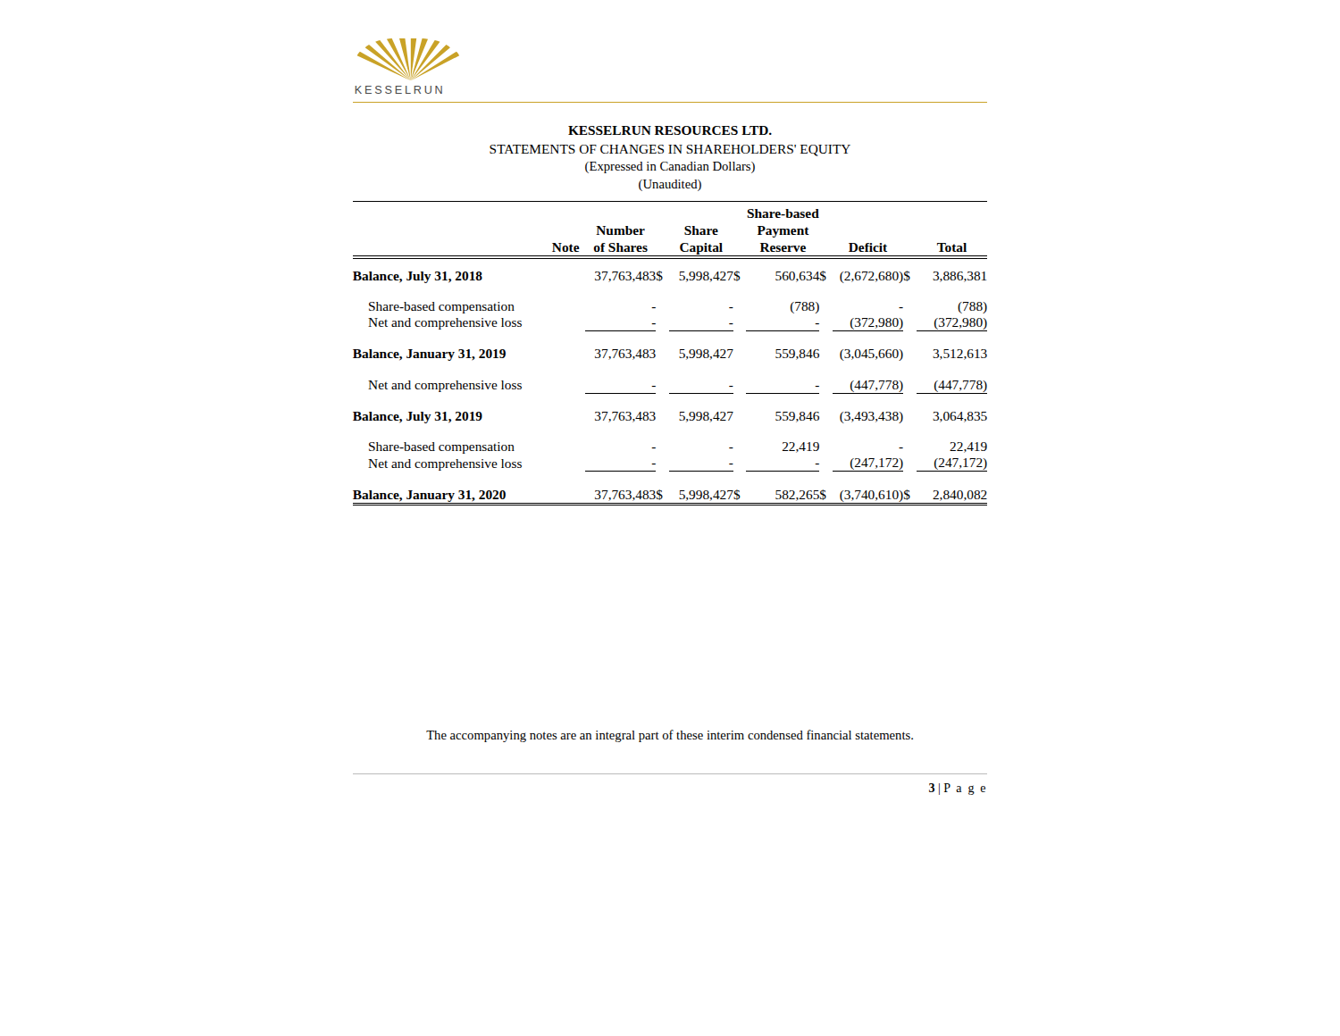KESSELRUN
KESSELRUN RESOURCES LTD.
STATEMENTS OF CHANGES IN SHAREHOLDERS' EQUITY
(Expressed in Canadian Dollars)
(Unaudited)
| | | | | | | Share-based | | | | |
| | | Number | | Share | | Payment | | | | |
| | Note | of Shares | | Capital | | Reserve | | Deficit | | Total |
| Balance, July 31, 2018 | | 37,763,483 | $ | 5,998,427 | $ | 560,634 | $ | (2,672,680) | $ | 3,886,381 |
| Share-based compensation | | - | | - | | (788) | | - | | (788) |
| Net and comprehensive loss | | - | | - | | - | | (372,980) | | (372,980) |
| Balance, January 31, 2019 | | 37,763,483 | | 5,998,427 | | 559,846 | | (3,045,660) | | 3,512,613 |
| Net and comprehensive loss | | - | | - | | - | | (447,778) | | (447,778) |
| Balance, July 31, 2019 | | 37,763,483 | | 5,998,427 | | 559,846 | | (3,493,438) | | 3,064,835 |
| Share-based compensation | | - | | - | | 22,419 | | - | | 22,419 |
| Net and comprehensive loss | | - | | - | | - | | (247,172) | | (247,172) |
| Balance, January 31, 2020 | | 37,763,483 | $ | 5,998,427 | $ | 582,265 | $ | (3,740,610) | $ | 2,840,082 |
The accompanying notes are an integral part of these interim condensed financial statements.
3 | P a g e